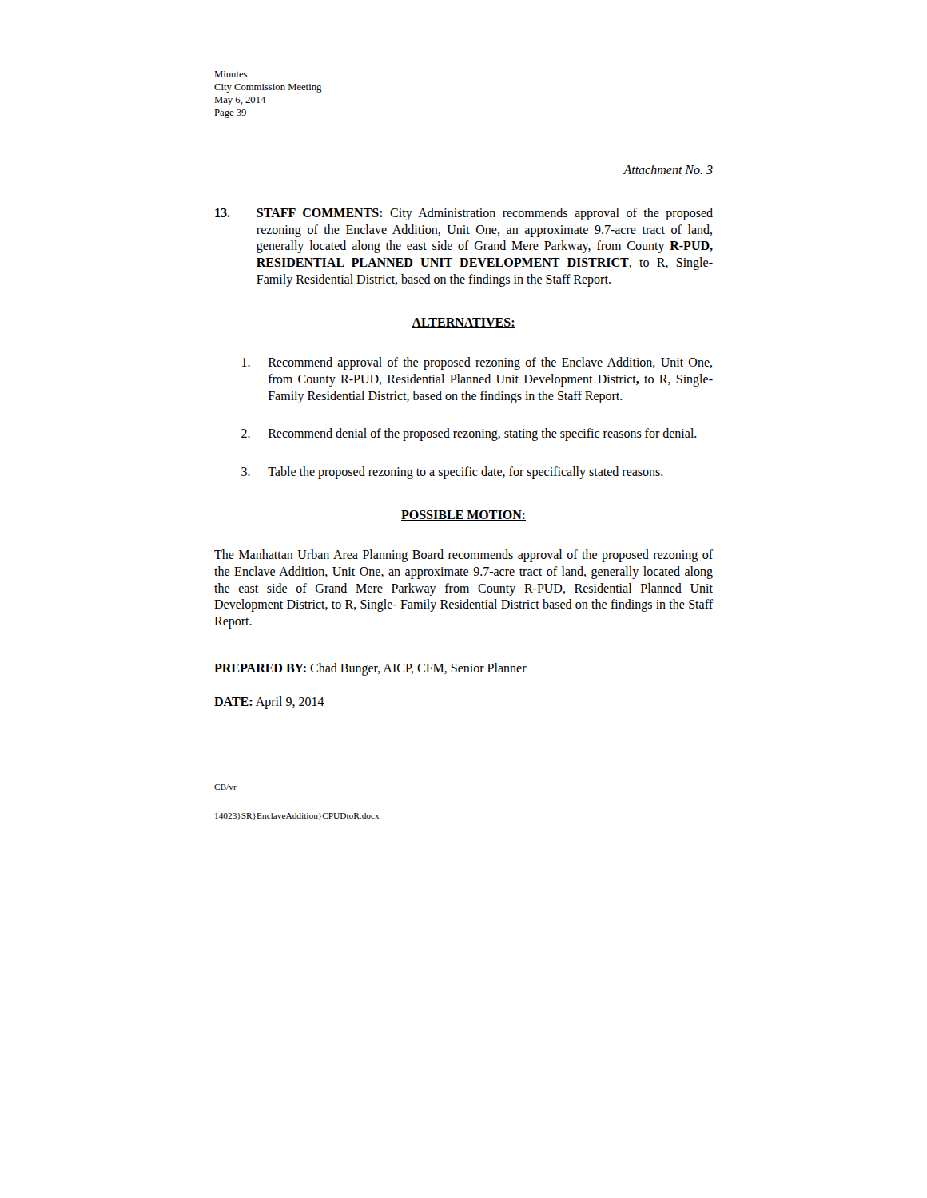Minutes
City Commission Meeting
May 6, 2014
Page 39
Attachment No. 3
13. STAFF COMMENTS: City Administration recommends approval of the proposed rezoning of the Enclave Addition, Unit One, an approximate 9.7-acre tract of land, generally located along the east side of Grand Mere Parkway, from County R-PUD, RESIDENTIAL PLANNED UNIT DEVELOPMENT DISTRICT, to R, Single-Family Residential District, based on the findings in the Staff Report.
ALTERNATIVES:
1. Recommend approval of the proposed rezoning of the Enclave Addition, Unit One, from County R-PUD, Residential Planned Unit Development District, to R, Single-Family Residential District, based on the findings in the Staff Report.
2. Recommend denial of the proposed rezoning, stating the specific reasons for denial.
3. Table the proposed rezoning to a specific date, for specifically stated reasons.
POSSIBLE MOTION:
The Manhattan Urban Area Planning Board recommends approval of the proposed rezoning of the Enclave Addition, Unit One, an approximate 9.7-acre tract of land, generally located along the east side of Grand Mere Parkway from County R-PUD, Residential Planned Unit Development District, to R, Single- Family Residential District based on the findings in the Staff Report.
PREPARED BY: Chad Bunger, AICP, CFM, Senior Planner
DATE: April 9, 2014
CB/vr
14023}SR}EnclaveAddition}CPUDtoR.docx